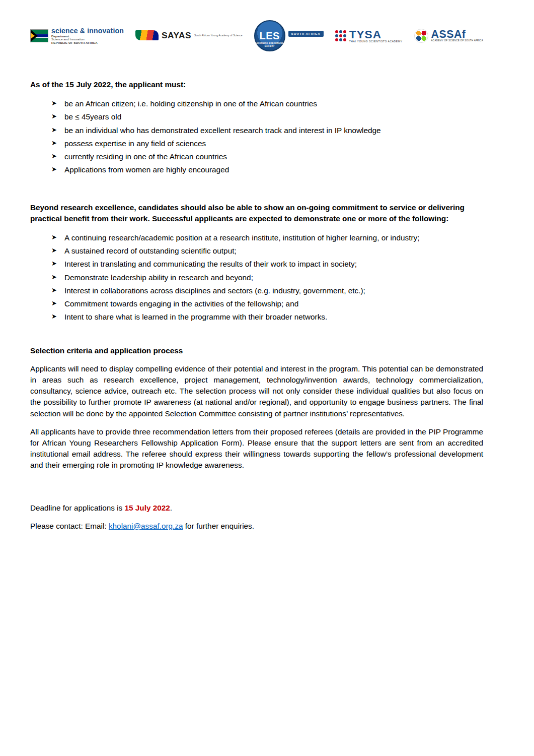science & innovation
Department:
Science and Innovation
REPUBLIC OF SOUTH AFRICA
SAYAS
South African Young Academy of Science
LESLICENSING EXECUTIVES SOCIETY
SOUTH AFRICA
TYSA
Thai Young Scientists Academy
ASSAf
Academy of Science of South Africa
As of the 15 July 2022, the applicant must:
be an African citizen; i.e. holding citizenship in one of the African countries
be ≤ 45years old
be an individual who has demonstrated excellent research track and interest in IP knowledge
possess expertise in any field of sciences
currently residing in one of the African countries
Applications from women are highly encouraged
Beyond research excellence, candidates should also be able to show an on-going commitment to service or delivering practical benefit from their work. Successful applicants are expected to demonstrate one or more of the following:
A continuing research/academic position at a research institute, institution of higher learning, or industry;
A sustained record of outstanding scientific output;
Interest in translating and communicating the results of their work to impact in society;
Demonstrate leadership ability in research and beyond;
Interest in collaborations across disciplines and sectors (e.g. industry, government, etc.);
Commitment towards engaging in the activities of the fellowship; and
Intent to share what is learned in the programme with their broader networks.
Selection criteria and application process
Applicants will need to display compelling evidence of their potential and interest in the program. This potential can be demonstrated in areas such as research excellence, project management, technology/invention awards, technology commercialization, consultancy, science advice, outreach etc. The selection process will not only consider these individual qualities but also focus on the possibility to further promote IP awareness (at national and/or regional), and opportunity to engage business partners. The final selection will be done by the appointed Selection Committee consisting of partner institutions’ representatives.
All applicants have to provide three recommendation letters from their proposed referees (details are provided in the PIP Programme for African Young Researchers Fellowship Application Form). Please ensure that the support letters are sent from an accredited institutional email address. The referee should express their willingness towards supporting the fellow’s professional development and their emerging role in promoting IP knowledge awareness.
Deadline for applications is 15 July 2022.
Please contact: Email: kholani@assaf.org.za for further enquiries.